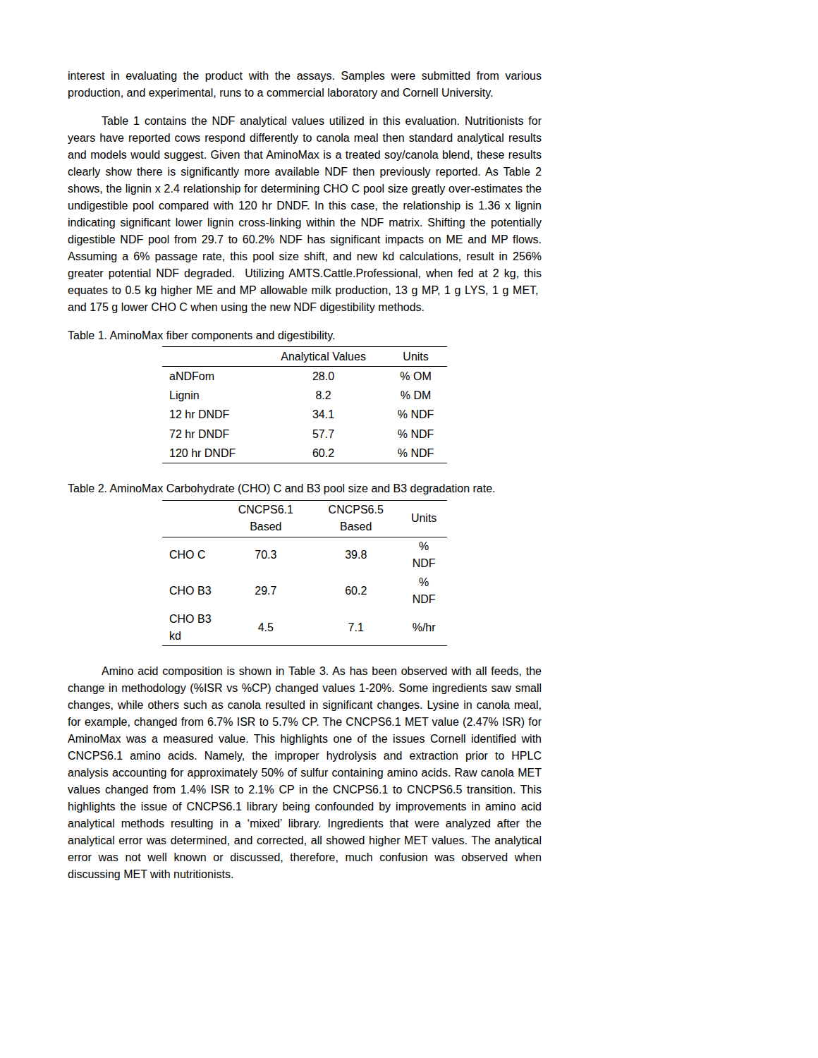interest in evaluating the product with the assays. Samples were submitted from various production, and experimental, runs to a commercial laboratory and Cornell University.
Table 1 contains the NDF analytical values utilized in this evaluation. Nutritionists for years have reported cows respond differently to canola meal then standard analytical results and models would suggest. Given that AminoMax is a treated soy/canola blend, these results clearly show there is significantly more available NDF then previously reported. As Table 2 shows, the lignin x 2.4 relationship for determining CHO C pool size greatly over-estimates the undigestible pool compared with 120 hr DNDF. In this case, the relationship is 1.36 x lignin indicating significant lower lignin cross-linking within the NDF matrix. Shifting the potentially digestible NDF pool from 29.7 to 60.2% NDF has significant impacts on ME and MP flows. Assuming a 6% passage rate, this pool size shift, and new kd calculations, result in 256% greater potential NDF degraded. Utilizing AMTS.Cattle.Professional, when fed at 2 kg, this equates to 0.5 kg higher ME and MP allowable milk production, 13 g MP, 1 g LYS, 1 g MET, and 175 g lower CHO C when using the new NDF digestibility methods.
Table 1. AminoMax fiber components and digestibility.
| | Analytical Values | Units |
| --- | --- | --- |
| aNDFom | 28.0 | % OM |
| Lignin | 8.2 | % DM |
| 12 hr DNDF | 34.1 | % NDF |
| 72 hr DNDF | 57.7 | % NDF |
| 120 hr DNDF | 60.2 | % NDF |
Table 2. AminoMax Carbohydrate (CHO) C and B3 pool size and B3 degradation rate.
| | CNCPS6.1 Based | CNCPS6.5 Based | Units |
| --- | --- | --- | --- |
| CHO C | 70.3 | 39.8 | % NDF |
| CHO B3 | 29.7 | 60.2 | % NDF |
| CHO B3 kd | 4.5 | 7.1 | %/hr |
Amino acid composition is shown in Table 3. As has been observed with all feeds, the change in methodology (%ISR vs %CP) changed values 1-20%. Some ingredients saw small changes, while others such as canola resulted in significant changes. Lysine in canola meal, for example, changed from 6.7% ISR to 5.7% CP. The CNCPS6.1 MET value (2.47% ISR) for AminoMax was a measured value. This highlights one of the issues Cornell identified with CNCPS6.1 amino acids. Namely, the improper hydrolysis and extraction prior to HPLC analysis accounting for approximately 50% of sulfur containing amino acids. Raw canola MET values changed from 1.4% ISR to 2.1% CP in the CNCPS6.1 to CNCPS6.5 transition. This highlights the issue of CNCPS6.1 library being confounded by improvements in amino acid analytical methods resulting in a ‘mixed’ library. Ingredients that were analyzed after the analytical error was determined, and corrected, all showed higher MET values. The analytical error was not well known or discussed, therefore, much confusion was observed when discussing MET with nutritionists.